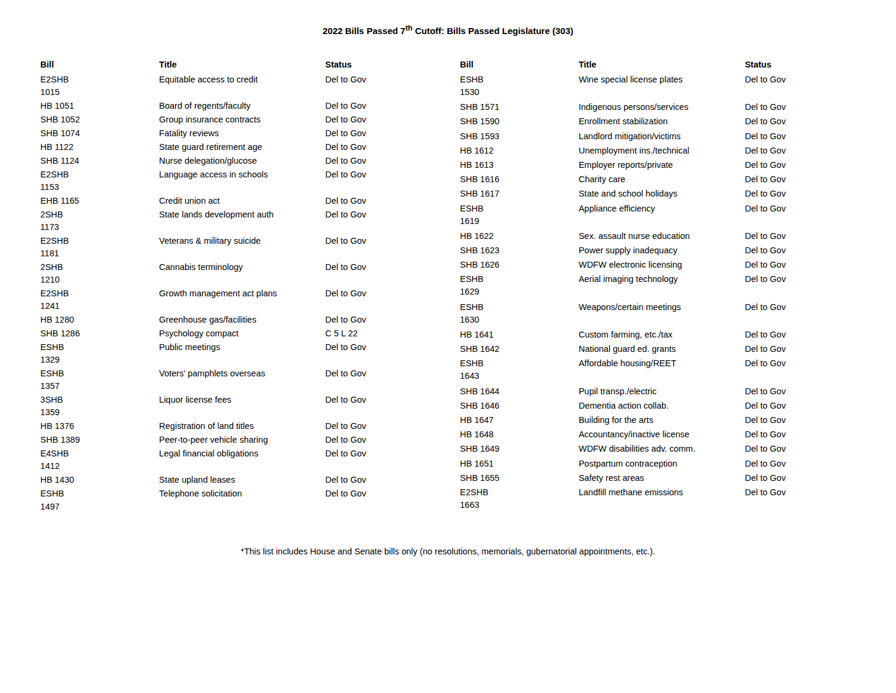2022 Bills Passed 7th Cutoff: Bills Passed Legislature (303)
| Bill | Title | Status |
| --- | --- | --- |
| E2SHB 1015 | Equitable access to credit | Del to Gov |
| HB 1051 | Board of regents/faculty | Del to Gov |
| SHB 1052 | Group insurance contracts | Del to Gov |
| SHB 1074 | Fatality reviews | Del to Gov |
| HB 1122 | State guard retirement age | Del to Gov |
| SHB 1124 | Nurse delegation/glucose | Del to Gov |
| E2SHB 1153 | Language access in schools | Del to Gov |
| EHB 1165 | Credit union act | Del to Gov |
| 2SHB 1173 | State lands development auth | Del to Gov |
| E2SHB 1181 | Veterans & military suicide | Del to Gov |
| 2SHB 1210 | Cannabis terminology | Del to Gov |
| E2SHB 1241 | Growth management act plans | Del to Gov |
| HB 1280 | Greenhouse gas/facilities | Del to Gov |
| SHB 1286 | Psychology compact | C 5 L 22 |
| ESHB 1329 | Public meetings | Del to Gov |
| ESHB 1357 | Voters' pamphlets overseas | Del to Gov |
| 3SHB 1359 | Liquor license fees | Del to Gov |
| HB 1376 | Registration of land titles | Del to Gov |
| SHB 1389 | Peer-to-peer vehicle sharing | Del to Gov |
| E4SHB 1412 | Legal financial obligations | Del to Gov |
| HB 1430 | State upland leases | Del to Gov |
| ESHB 1497 | Telephone solicitation | Del to Gov |
| Bill | Title | Status |
| --- | --- | --- |
| ESHB 1530 | Wine special license plates | Del to Gov |
| SHB 1571 | Indigenous persons/services | Del to Gov |
| SHB 1590 | Enrollment stabilization | Del to Gov |
| SHB 1593 | Landlord mitigation/victims | Del to Gov |
| HB 1612 | Unemployment ins./technical | Del to Gov |
| HB 1613 | Employer reports/private | Del to Gov |
| SHB 1616 | Charity care | Del to Gov |
| SHB 1617 | State and school holidays | Del to Gov |
| ESHB 1619 | Appliance efficiency | Del to Gov |
| HB 1622 | Sex. assault nurse education | Del to Gov |
| SHB 1623 | Power supply inadequacy | Del to Gov |
| SHB 1626 | WDFW electronic licensing | Del to Gov |
| ESHB 1629 | Aerial imaging technology | Del to Gov |
| ESHB 1630 | Weapons/certain meetings | Del to Gov |
| HB 1641 | Custom farming, etc./tax | Del to Gov |
| SHB 1642 | National guard ed. grants | Del to Gov |
| ESHB 1643 | Affordable housing/REET | Del to Gov |
| SHB 1644 | Pupil transp./electric | Del to Gov |
| SHB 1646 | Dementia action collab. | Del to Gov |
| HB 1647 | Building for the arts | Del to Gov |
| HB 1648 | Accountancy/inactive license | Del to Gov |
| SHB 1649 | WDFW disabilities adv. comm. | Del to Gov |
| HB 1651 | Postpartum contraception | Del to Gov |
| SHB 1655 | Safety rest areas | Del to Gov |
| E2SHB 1663 | Landfill methane emissions | Del to Gov |
*This list includes House and Senate bills only (no resolutions, memorials, gubernatorial appointments, etc.).